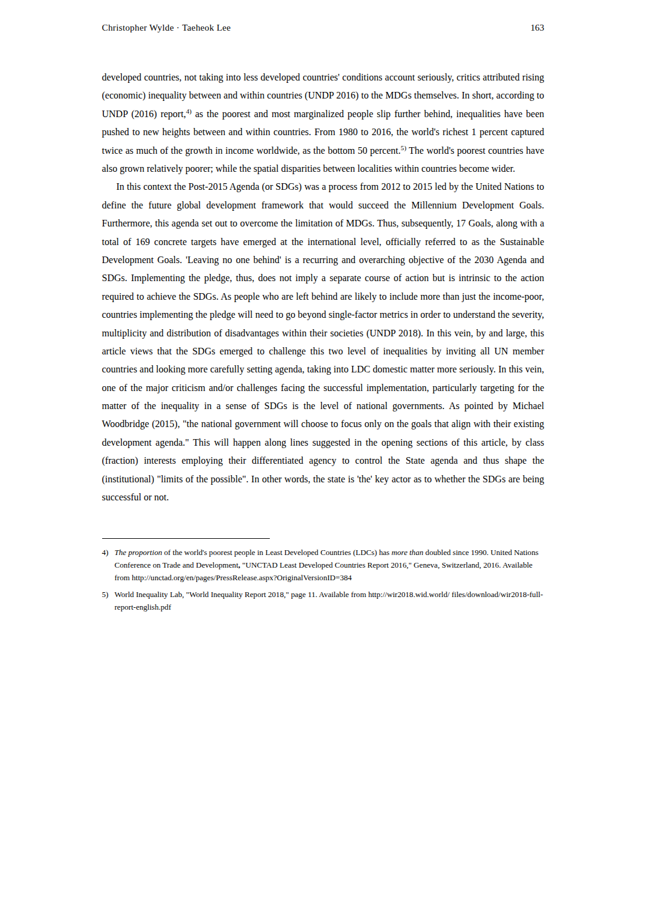Christopher Wylde · Taeheok Lee 163
developed countries, not taking into less developed countries' conditions account seriously, critics attributed rising (economic) inequality between and within countries (UNDP 2016) to the MDGs themselves. In short, according to UNDP (2016) report,4) as the poorest and most marginalized people slip further behind, inequalities have been pushed to new heights between and within countries. From 1980 to 2016, the world's richest 1 percent captured twice as much of the growth in income worldwide, as the bottom 50 percent.5) The world's poorest countries have also grown relatively poorer; while the spatial disparities between localities within countries become wider.
In this context the Post-2015 Agenda (or SDGs) was a process from 2012 to 2015 led by the United Nations to define the future global development framework that would succeed the Millennium Development Goals. Furthermore, this agenda set out to overcome the limitation of MDGs. Thus, subsequently, 17 Goals, along with a total of 169 concrete targets have emerged at the international level, officially referred to as the Sustainable Development Goals. 'Leaving no one behind' is a recurring and overarching objective of the 2030 Agenda and SDGs. Implementing the pledge, thus, does not imply a separate course of action but is intrinsic to the action required to achieve the SDGs. As people who are left behind are likely to include more than just the income-poor, countries implementing the pledge will need to go beyond single-factor metrics in order to understand the severity, multiplicity and distribution of disadvantages within their societies (UNDP 2018). In this vein, by and large, this article views that the SDGs emerged to challenge this two level of inequalities by inviting all UN member countries and looking more carefully setting agenda, taking into LDC domestic matter more seriously. In this vein, one of the major criticism and/or challenges facing the successful implementation, particularly targeting for the matter of the inequality in a sense of SDGs is the level of national governments. As pointed by Michael Woodbridge (2015), "the national government will choose to focus only on the goals that align with their existing development agenda." This will happen along lines suggested in the opening sections of this article, by class (fraction) interests employing their differentiated agency to control the State agenda and thus shape the (institutional) "limits of the possible". In other words, the state is 'the' key actor as to whether the SDGs are being successful or not.
4) The proportion of the world's poorest people in Least Developed Countries (LDCs) has more than doubled since 1990. United Nations Conference on Trade and Development, "UNCTAD Least Developed Countries Report 2016," Geneva, Switzerland, 2016. Available from http://unctad.org/en/pages/PressRelease.aspx?OriginalVersionID=384
5) World Inequality Lab, "World Inequality Report 2018," page 11. Available from http://wir2018.wid.world/ files/download/wir2018-full-report-english.pdf